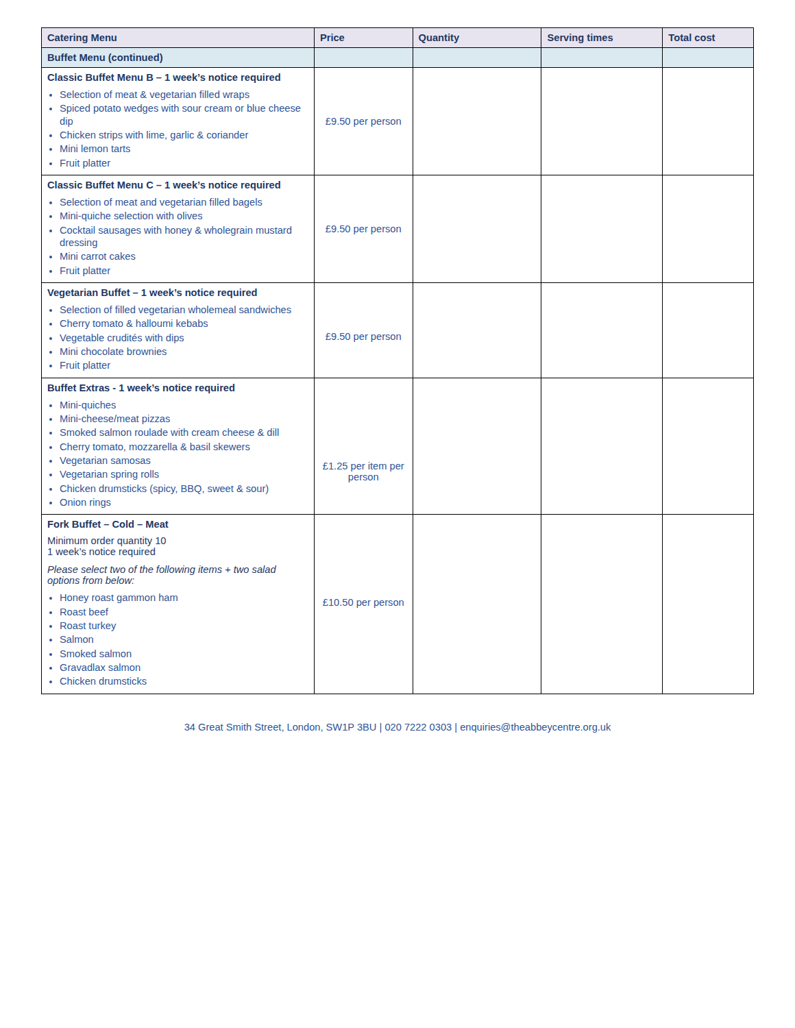| Catering Menu | Price | Quantity | Serving times | Total cost |
| --- | --- | --- | --- | --- |
| Buffet Menu (continued) | | | | |
| Classic Buffet Menu B – 1 week’s notice required Selection of meat & vegetarian filled wraps Spiced potato wedges with sour cream or blue cheese dip Chicken strips with lime, garlic & coriander Mini lemon tarts Fruit platter | £9.50 per person | | | |
| Classic Buffet Menu C – 1 week’s notice required Selection of meat and vegetarian filled bagels Mini-quiche selection with olives Cocktail sausages with honey & wholegrain mustard dressing Mini carrot cakes Fruit platter | £9.50 per person | | | |
| Vegetarian Buffet – 1 week’s notice required Selection of filled vegetarian wholemeal sandwiches Cherry tomato & halloumi kebabs Vegetable crudités with dips Mini chocolate brownies Fruit platter | £9.50 per person | | | |
| Buffet Extras - 1 week’s notice required Mini-quiches Mini-cheese/meat pizzas Smoked salmon roulade with cream cheese & dill Cherry tomato, mozzarella & basil skewers Vegetarian samosas Vegetarian spring rolls Chicken drumsticks (spicy, BBQ, sweet & sour) Onion rings | £1.25 per item per person | | | |
| Fork Buffet – Cold – Meat Minimum order quantity 10 1 week’s notice required Please select two of the following items + two salad options from below: Honey roast gammon ham Roast beef Roast turkey Salmon Smoked salmon Gravadlax salmon Chicken drumsticks | £10.50 per person | | | |
34 Great Smith Street, London, SW1P 3BU | 020 7222 0303 | enquiries@theabbeycentre.org.uk